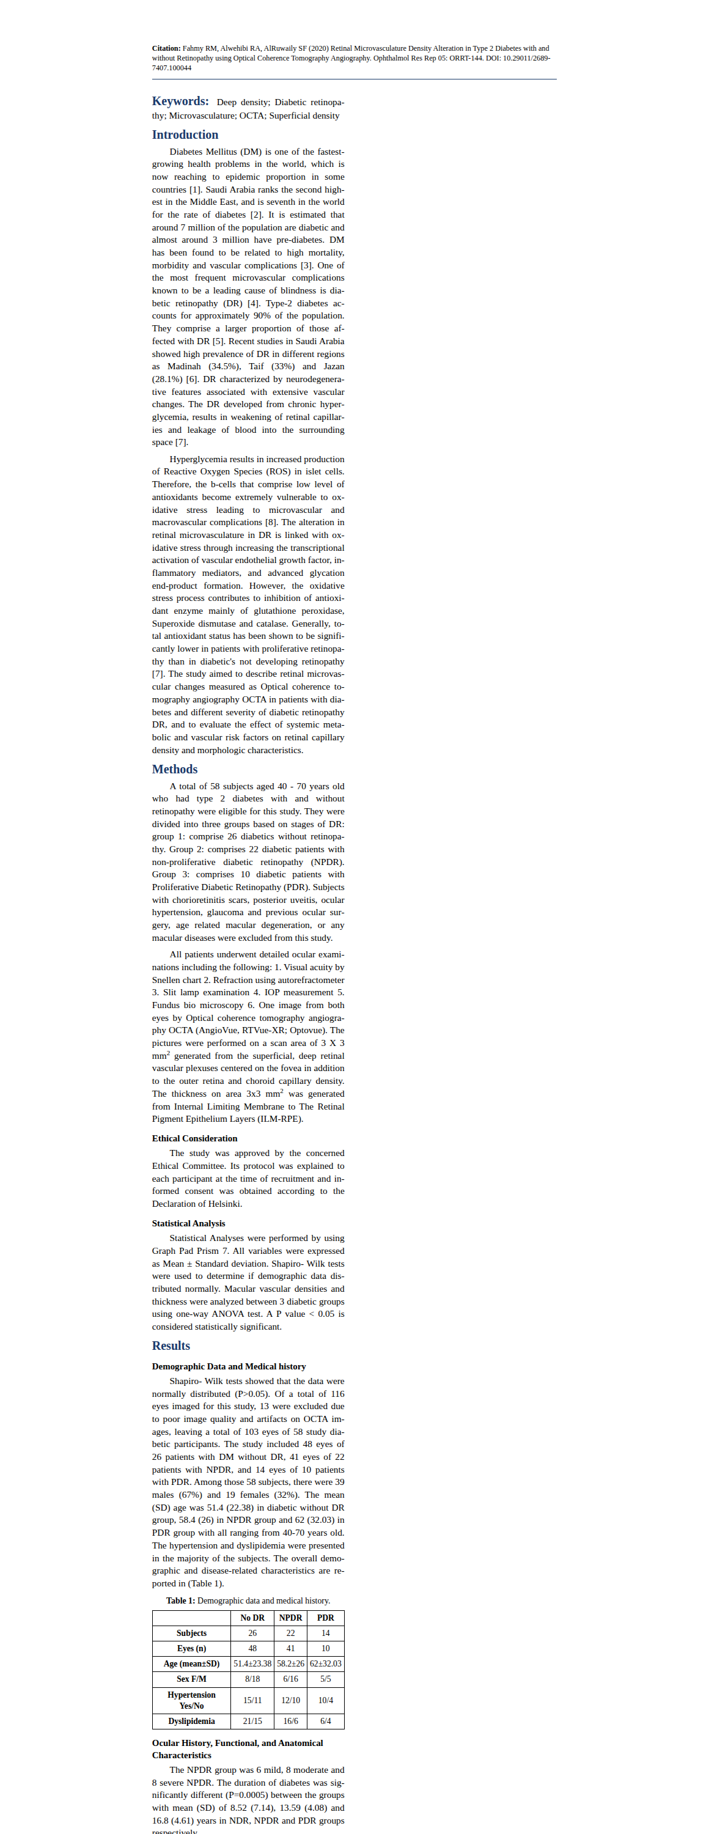Citation: Fahmy RM, Alwehibi RA, AlRuwaily SF (2020) Retinal Microvasculature Density Alteration in Type 2 Diabetes with and without Retinopathy using Optical Coherence Tomography Angiography. Ophthalmol Res Rep 05: ORRT-144. DOI: 10.29011/2689-7407.100044
Keywords: Deep density; Diabetic retinopathy; Microvasculature; OCTA; Superficial density
Introduction
Diabetes Mellitus (DM) is one of the fastest-growing health problems in the world, which is now reaching to epidemic proportion in some countries [1]. Saudi Arabia ranks the second highest in the Middle East, and is seventh in the world for the rate of diabetes [2]. It is estimated that around 7 million of the population are diabetic and almost around 3 million have pre-diabetes. DM has been found to be related to high mortality, morbidity and vascular complications [3]. One of the most frequent microvascular complications known to be a leading cause of blindness is diabetic retinopathy (DR) [4]. Type-2 diabetes accounts for approximately 90% of the population. They comprise a larger proportion of those affected with DR [5]. Recent studies in Saudi Arabia showed high prevalence of DR in different regions as Madinah (34.5%), Taif (33%) and Jazan (28.1%) [6]. DR characterized by neurodegenerative features associated with extensive vascular changes. The DR developed from chronic hyperglycemia, results in weakening of retinal capillaries and leakage of blood into the surrounding space [7].
Hyperglycemia results in increased production of Reactive Oxygen Species (ROS) in islet cells. Therefore, the b-cells that comprise low level of antioxidants become extremely vulnerable to oxidative stress leading to microvascular and macrovascular complications [8]. The alteration in retinal microvasculature in DR is linked with oxidative stress through increasing the transcriptional activation of vascular endothelial growth factor, inflammatory mediators, and advanced glycation end-product formation. However, the oxidative stress process contributes to inhibition of antioxidant enzyme mainly of glutathione peroxidase, Superoxide dismutase and catalase. Generally, total antioxidant status has been shown to be significantly lower in patients with proliferative retinopathy than in diabetic's not developing retinopathy [7]. The study aimed to describe retinal microvascular changes measured as Optical coherence tomography angiography OCTA in patients with diabetes and different severity of diabetic retinopathy DR, and to evaluate the effect of systemic metabolic and vascular risk factors on retinal capillary density and morphologic characteristics.
Methods
A total of 58 subjects aged 40 - 70 years old who had type 2 diabetes with and without retinopathy were eligible for this study. They were divided into three groups based on stages of DR: group 1: comprise 26 diabetics without retinopathy. Group 2: comprises 22 diabetic patients with non-proliferative diabetic retinopathy (NPDR). Group 3: comprises 10 diabetic patients with Proliferative Diabetic Retinopathy (PDR). Subjects with chorioretinitis scars, posterior uveitis, ocular hypertension, glaucoma and previous ocular surgery, age related macular degeneration, or any macular diseases were excluded from this study.
All patients underwent detailed ocular examinations including the following: 1. Visual acuity by Snellen chart 2. Refraction using autorefractometer 3. Slit lamp examination 4. IOP measurement 5. Fundus bio microscopy 6. One image from both eyes by Optical coherence tomography angiography OCTA (AngioVue, RTVue-XR; Optovue). The pictures were performed on a scan area of 3 X 3 mm2 generated from the superficial, deep retinal vascular plexuses centered on the fovea in addition to the outer retina and choroid capillary density. The thickness on area 3x3 mm2 was generated from Internal Limiting Membrane to The Retinal Pigment Epithelium Layers (ILM-RPE).
Ethical Consideration
The study was approved by the concerned Ethical Committee. Its protocol was explained to each participant at the time of recruitment and informed consent was obtained according to the Declaration of Helsinki.
Statistical Analysis
Statistical Analyses were performed by using Graph Pad Prism 7. All variables were expressed as Mean ± Standard deviation. Shapiro- Wilk tests were used to determine if demographic data distributed normally. Macular vascular densities and thickness were analyzed between 3 diabetic groups using one-way ANOVA test. A P value < 0.05 is considered statistically significant.
Results
Demographic Data and Medical history
Shapiro- Wilk tests showed that the data were normally distributed (P>0.05). Of a total of 116 eyes imaged for this study, 13 were excluded due to poor image quality and artifacts on OCTA images, leaving a total of 103 eyes of 58 study diabetic participants. The study included 48 eyes of 26 patients with DM without DR, 41 eyes of 22 patients with NPDR, and 14 eyes of 10 patients with PDR. Among those 58 subjects, there were 39 males (67%) and 19 females (32%). The mean (SD) age was 51.4 (22.38) in diabetic without DR group, 58.4 (26) in NPDR group and 62 (32.03) in PDR group with all ranging from 40-70 years old. The hypertension and dyslipidemia were presented in the majority of the subjects. The overall demographic and disease-related characteristics are reported in (Table 1).
Table 1: Demographic data and medical history.
| | No DR | NPDR | PDR |
| --- | --- | --- | --- |
| Subjects | 26 | 22 | 14 |
| Eyes (n) | 48 | 41 | 10 |
| Age (mean±SD) | 51.4±23.38 | 58.2±26 | 62±32.03 |
| Sex F/M | 8/18 | 6/16 | 5/5 |
| Hypertension Yes/No | 15/11 | 12/10 | 10/4 |
| Dyslipidemia | 21/15 | 16/6 | 6/4 |
Ocular History, Functional, and Anatomical Characteristics
The NPDR group was 6 mild, 8 moderate and 8 severe NPDR. The duration of diabetes was significantly different (P=0.0005) between the groups with mean (SD) of 8.52 (7.14), 13.59 (4.08) and 16.8 (4.61) years in NDR, NPDR and PDR groups respectively.
2 Volume 05; Issue 02